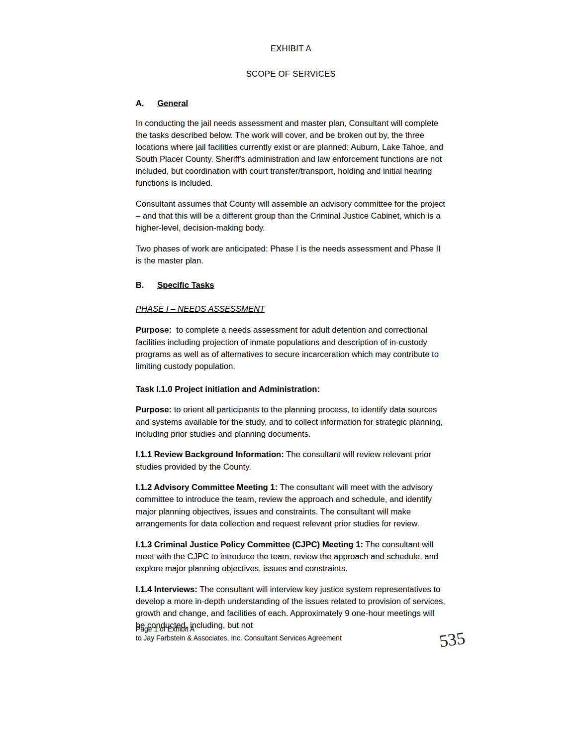EXHIBIT A
SCOPE OF SERVICES
A. General
In conducting the jail needs assessment and master plan, Consultant will complete the tasks described below. The work will cover, and be broken out by, the three locations where jail facilities currently exist or are planned: Auburn, Lake Tahoe, and South Placer County. Sheriff's administration and law enforcement functions are not included, but coordination with court transfer/transport, holding and initial hearing functions is included.
Consultant assumes that County will assemble an advisory committee for the project – and that this will be a different group than the Criminal Justice Cabinet, which is a higher-level, decision-making body.
Two phases of work are anticipated: Phase I is the needs assessment and Phase II is the master plan.
B. Specific Tasks
PHASE I – NEEDS ASSESSMENT
Purpose: to complete a needs assessment for adult detention and correctional facilities including projection of inmate populations and description of in-custody programs as well as of alternatives to secure incarceration which may contribute to limiting custody population.
Task I.1.0 Project initiation and Administration:
Purpose: to orient all participants to the planning process, to identify data sources and systems available for the study, and to collect information for strategic planning, including prior studies and planning documents.
I.1.1 Review Background Information: The consultant will review relevant prior studies provided by the County.
I.1.2 Advisory Committee Meeting 1: The consultant will meet with the advisory committee to introduce the team, review the approach and schedule, and identify major planning objectives, issues and constraints. The consultant will make arrangements for data collection and request relevant prior studies for review.
I.1.3 Criminal Justice Policy Committee (CJPC) Meeting 1: The consultant will meet with the CJPC to introduce the team, review the approach and schedule, and explore major planning objectives, issues and constraints.
I.1.4 Interviews: The consultant will interview key justice system representatives to develop a more in-depth understanding of the issues related to provision of services, growth and change, and facilities of each. Approximately 9 one-hour meetings will be conducted, including, but not
Page 1 of Exhibit A
to Jay Farbstein & Associates, Inc. Consultant Services Agreement
535